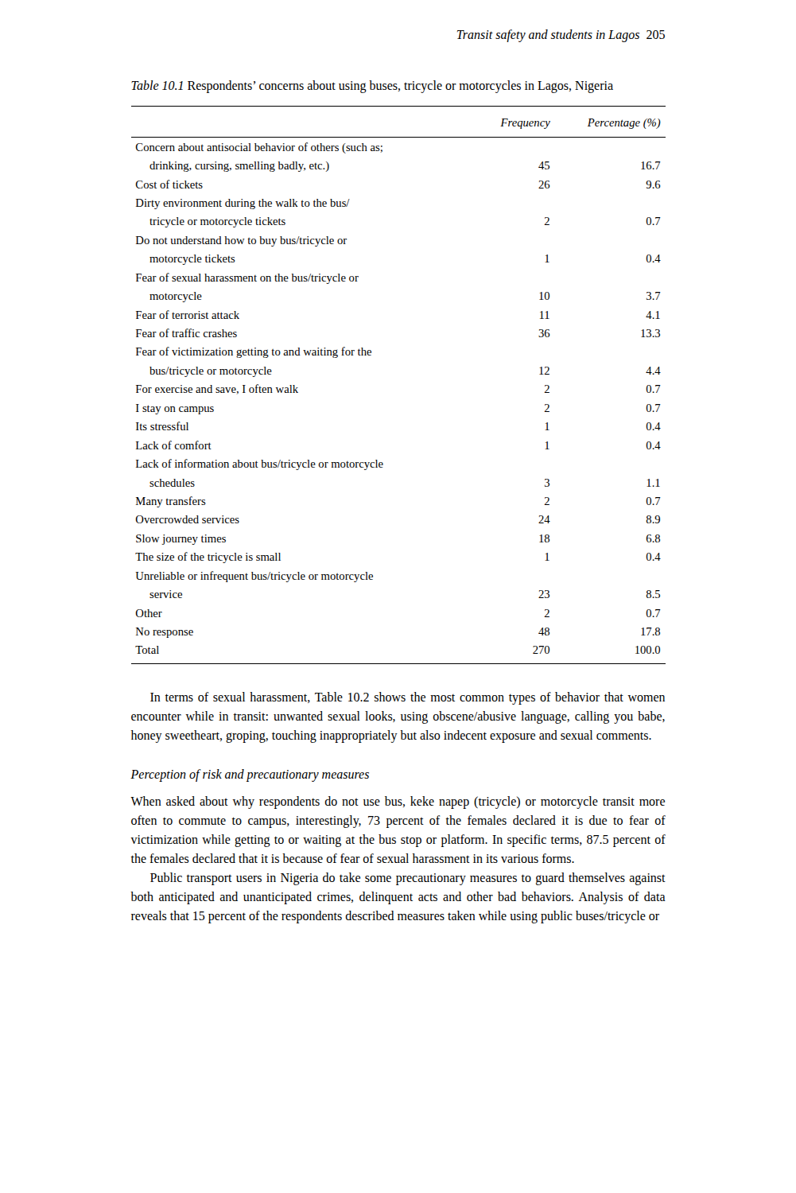Transit safety and students in Lagos 205
Table 10.1 Respondents’ concerns about using buses, tricycle or motorcycles in Lagos, Nigeria
| | Frequency | Percentage (%) |
| --- | --- | --- |
| Concern about antisocial behavior of others (such as; | | |
| drinking, cursing, smelling badly, etc.) | 45 | 16.7 |
| Cost of tickets | 26 | 9.6 |
| Dirty environment during the walk to the bus/ | | |
| tricycle or motorcycle tickets | 2 | 0.7 |
| Do not understand how to buy bus/tricycle or | | |
| motorcycle tickets | 1 | 0.4 |
| Fear of sexual harassment on the bus/tricycle or | | |
| motorcycle | 10 | 3.7 |
| Fear of terrorist attack | 11 | 4.1 |
| Fear of traffic crashes | 36 | 13.3 |
| Fear of victimization getting to and waiting for the | | |
| bus/tricycle or motorcycle | 12 | 4.4 |
| For exercise and save, I often walk | 2 | 0.7 |
| I stay on campus | 2 | 0.7 |
| Its stressful | 1 | 0.4 |
| Lack of comfort | 1 | 0.4 |
| Lack of information about bus/tricycle or motorcycle | | |
| schedules | 3 | 1.1 |
| Many transfers | 2 | 0.7 |
| Overcrowded services | 24 | 8.9 |
| Slow journey times | 18 | 6.8 |
| The size of the tricycle is small | 1 | 0.4 |
| Unreliable or infrequent bus/tricycle or motorcycle | | |
| service | 23 | 8.5 |
| Other | 2 | 0.7 |
| No response | 48 | 17.8 |
| Total | 270 | 100.0 |
In terms of sexual harassment, Table 10.2 shows the most common types of behavior that women encounter while in transit: unwanted sexual looks, using obscene/abusive language, calling you babe, honey sweetheart, groping, touching inappropriately but also indecent exposure and sexual comments.
Perception of risk and precautionary measures
When asked about why respondents do not use bus, keke napep (tricycle) or motorcycle transit more often to commute to campus, interestingly, 73 percent of the females declared it is due to fear of victimization while getting to or waiting at the bus stop or platform. In specific terms, 87.5 percent of the females declared that it is because of fear of sexual harassment in its various forms.
Public transport users in Nigeria do take some precautionary measures to guard themselves against both anticipated and unanticipated crimes, delinquent acts and other bad behaviors. Analysis of data reveals that 15 percent of the respondents described measures taken while using public buses/tricycle or